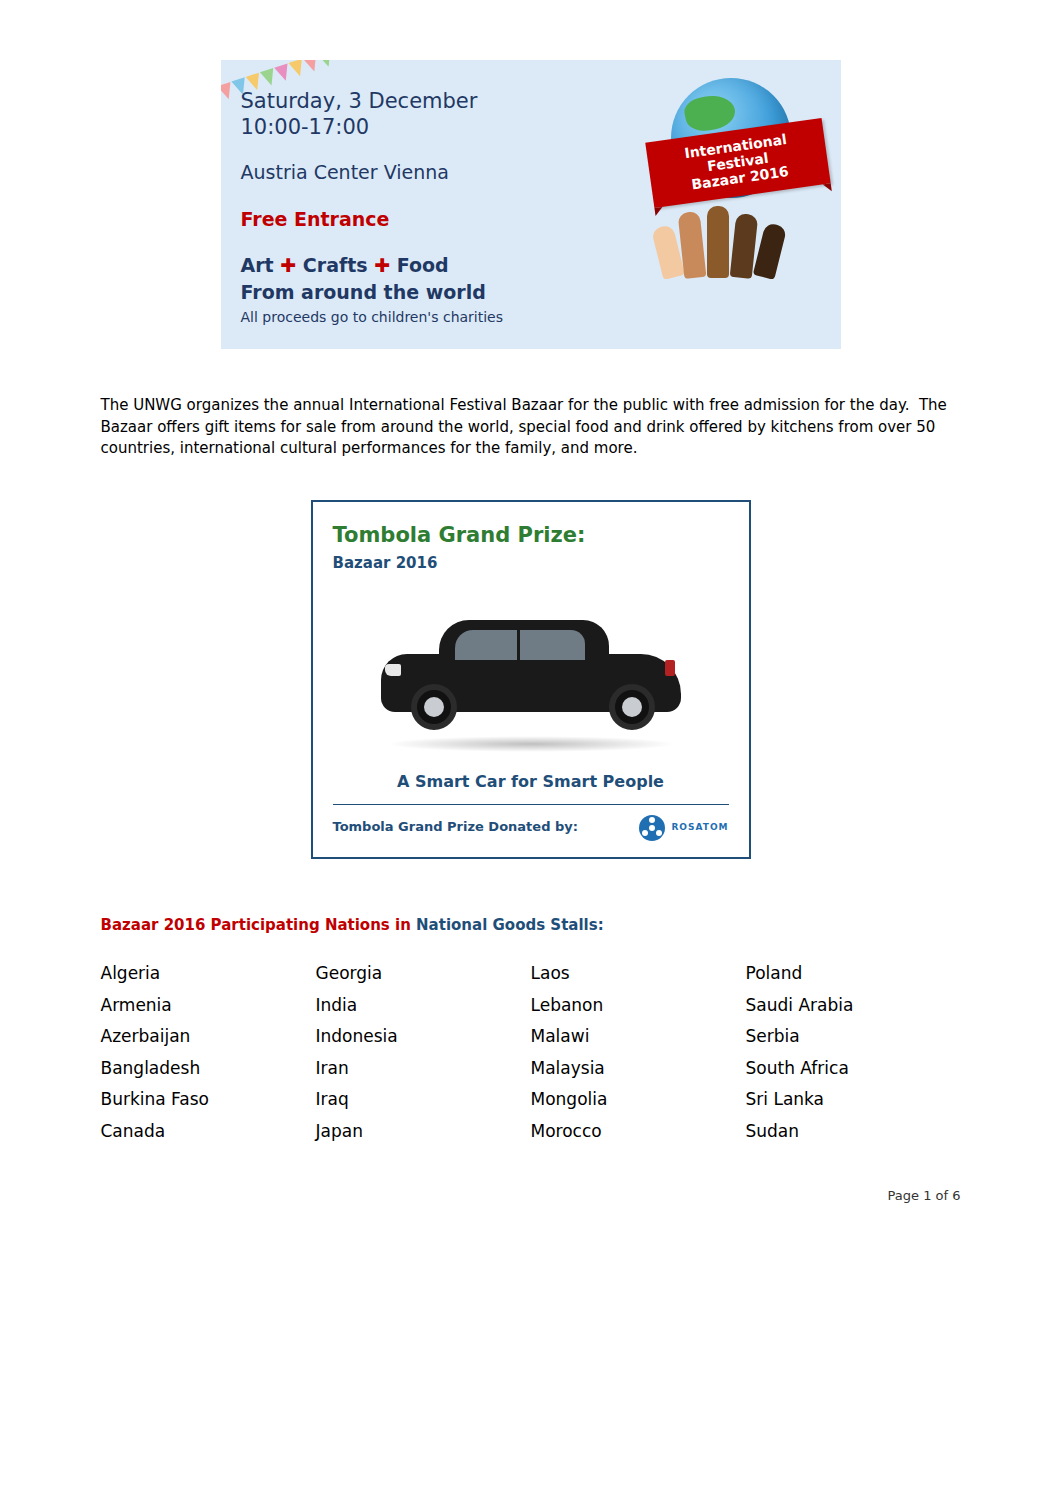Saturday, 3 December
10:00-17:00
Austria Center Vienna
Free Entrance
Art ✚ Crafts ✚ Food From around the world
International Festival
Bazaar 2016
All proceeds go to children's charities
The UNWG organizes the annual International Festival Bazaar for the public with free admission for the day. The Bazaar offers gift items for sale from around the world, special food and drink offered by kitchens from over 50 countries, international cultural performances for the family, and more.
Tombola Grand Prize:
Bazaar 2016
A Smart Car for Smart People
Tombola Grand Prize Donated by: ROSATOM
Bazaar 2016 Participating Nations in National Goods Stalls:
Algeria
Armenia
Azerbaijan
Bangladesh
Burkina Faso
Canada
Georgia
India
Indonesia
Iran
Iraq
Japan
Laos
Lebanon
Malawi
Malaysia
Mongolia
Morocco
Poland
Saudi Arabia
Serbia
South Africa
Sri Lanka
Sudan
Page 1 of 6